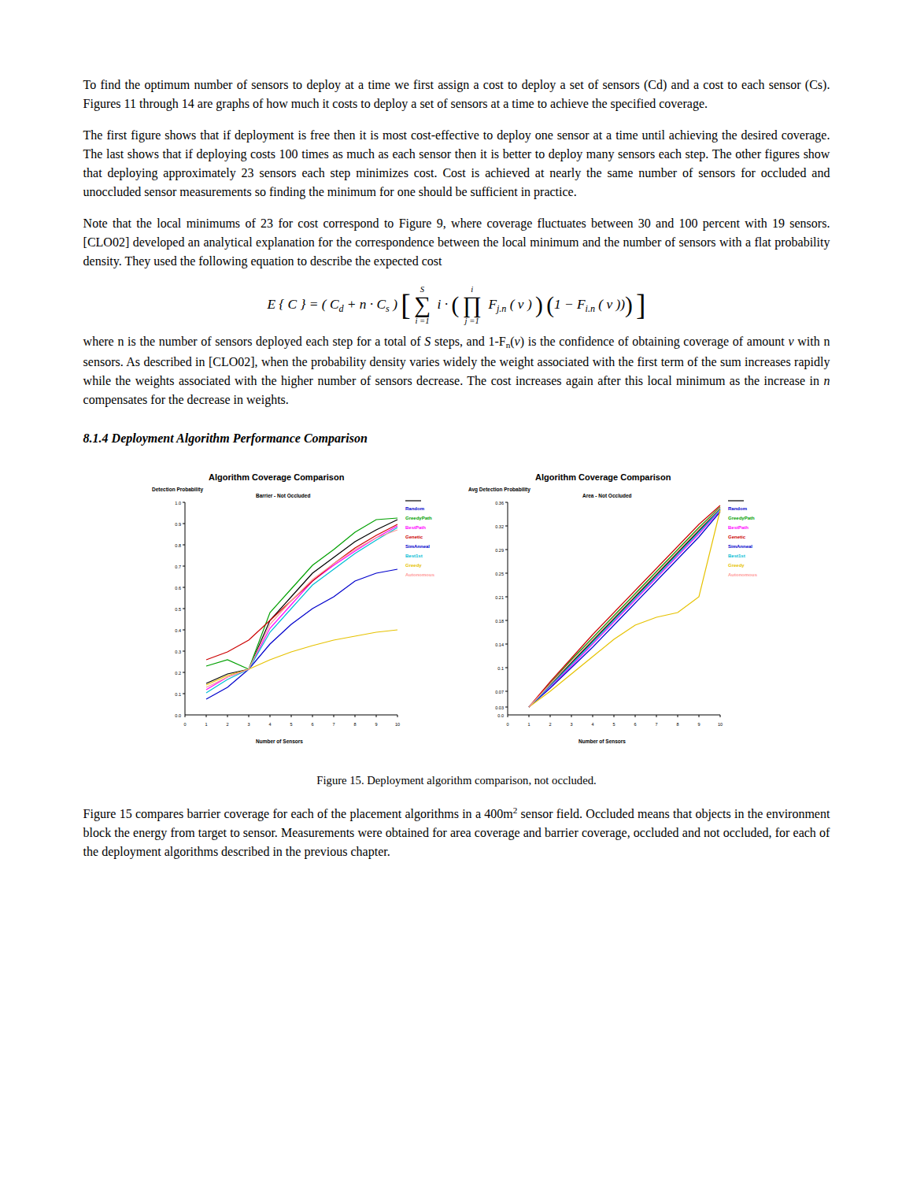To find the optimum number of sensors to deploy at a time we first assign a cost to deploy a set of sensors (Cd) and a cost to each sensor (Cs). Figures 11 through 14 are graphs of how much it costs to deploy a set of sensors at a time to achieve the specified coverage.
The first figure shows that if deployment is free then it is most cost-effective to deploy one sensor at a time until achieving the desired coverage. The last shows that if deploying costs 100 times as much as each sensor then it is better to deploy many sensors each step. The other figures show that deploying approximately 23 sensors each step minimizes cost. Cost is achieved at nearly the same number of sensors for occluded and unoccluded sensor measurements so finding the minimum for one should be sufficient in practice.
Note that the local minimums of 23 for cost correspond to Figure 9, where coverage fluctuates between 30 and 100 percent with 19 sensors. [CLO02] developed an analytical explanation for the correspondence between the local minimum and the number of sensors with a flat probability density. They used the following equation to describe the expected cost
E { C } = ( Cd + n · Cs ) [ S∑i =1 i · ( i∏j =1 Fj.n ( v ) ) (1 − Fi.n ( v ))) ]
where n is the number of sensors deployed each step for a total of S steps, and 1-Fn(v) is the confidence of obtaining coverage of amount v with n sensors. As described in [CLO02], when the probability density varies widely the weight associated with the first term of the sum increases rapidly while the weights associated with the higher number of sensors decrease. The cost increases again after this local minimum as the increase in n compensates for the decrease in weights.
8.1.4 Deployment Algorithm Performance Comparison
Algorithm Coverage Comparison Detection Probability Barrier - Not Occluded 1.0 0.9 0.8 0.7 0.6 0.5 0.4 0.3 0.2 0.1 0.0 0 1 2 3 4 5 6 7 8 9 10 Number of Sensors Random GreedyPath BestPath Genetic SimAnneal Best1st Greedy Autonomous Algorithm Coverage Comparison Avg Detection Probability Area - Not Occluded 0.36 0.32 0.29 0.25 0.21 0.18 0.14 0.1 0.07 0.03 0.0 0 1 2 3 4 5 6 7 8 9 10 Number of Sensors Random GreedyPath BestPath Genetic SimAnneal Best1st Greedy Autonomous
Figure 15. Deployment algorithm comparison, not occluded.
Figure 15 compares barrier coverage for each of the placement algorithms in a 400m2 sensor field. Occluded means that objects in the environment block the energy from target to sensor. Measurements were obtained for area coverage and barrier coverage, occluded and not occluded, for each of the deployment algorithms described in the previous chapter.